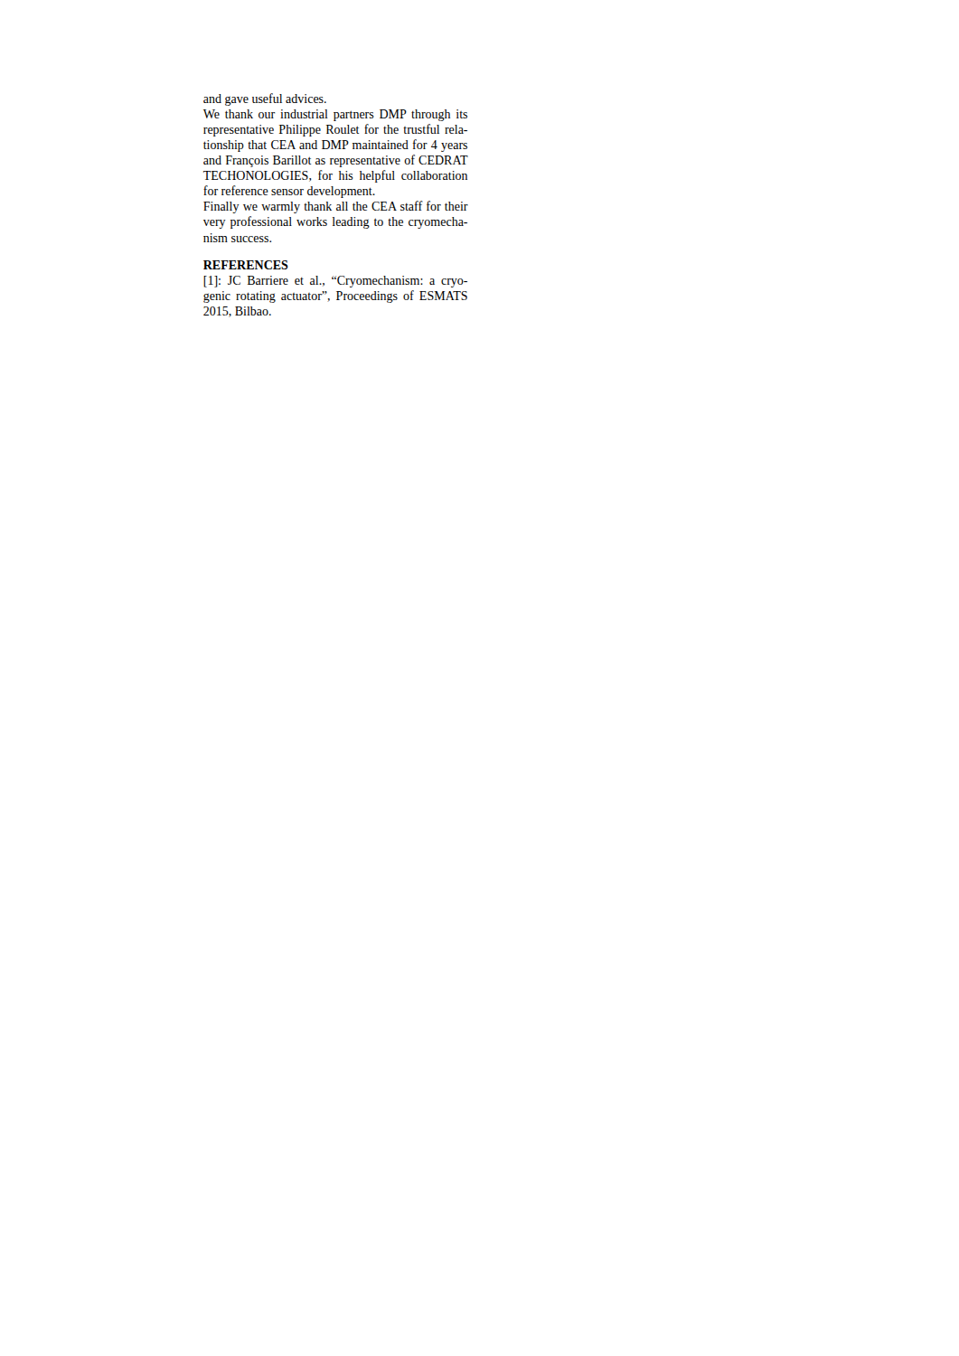and gave useful advices.
We thank our industrial partners DMP through its representative Philippe Roulet for the trustful relationship that CEA and DMP maintained for 4 years and François Barillot as representative of CEDRAT TECHONOLOGIES, for his helpful collaboration for reference sensor development.
Finally we warmly thank all the CEA staff for their very professional works leading to the cryomechanism success.
REFERENCES
[1]: JC Barriere et al., “Cryomechanism: a cryogenic rotating actuator”, Proceedings of ESMATS 2015, Bilbao.